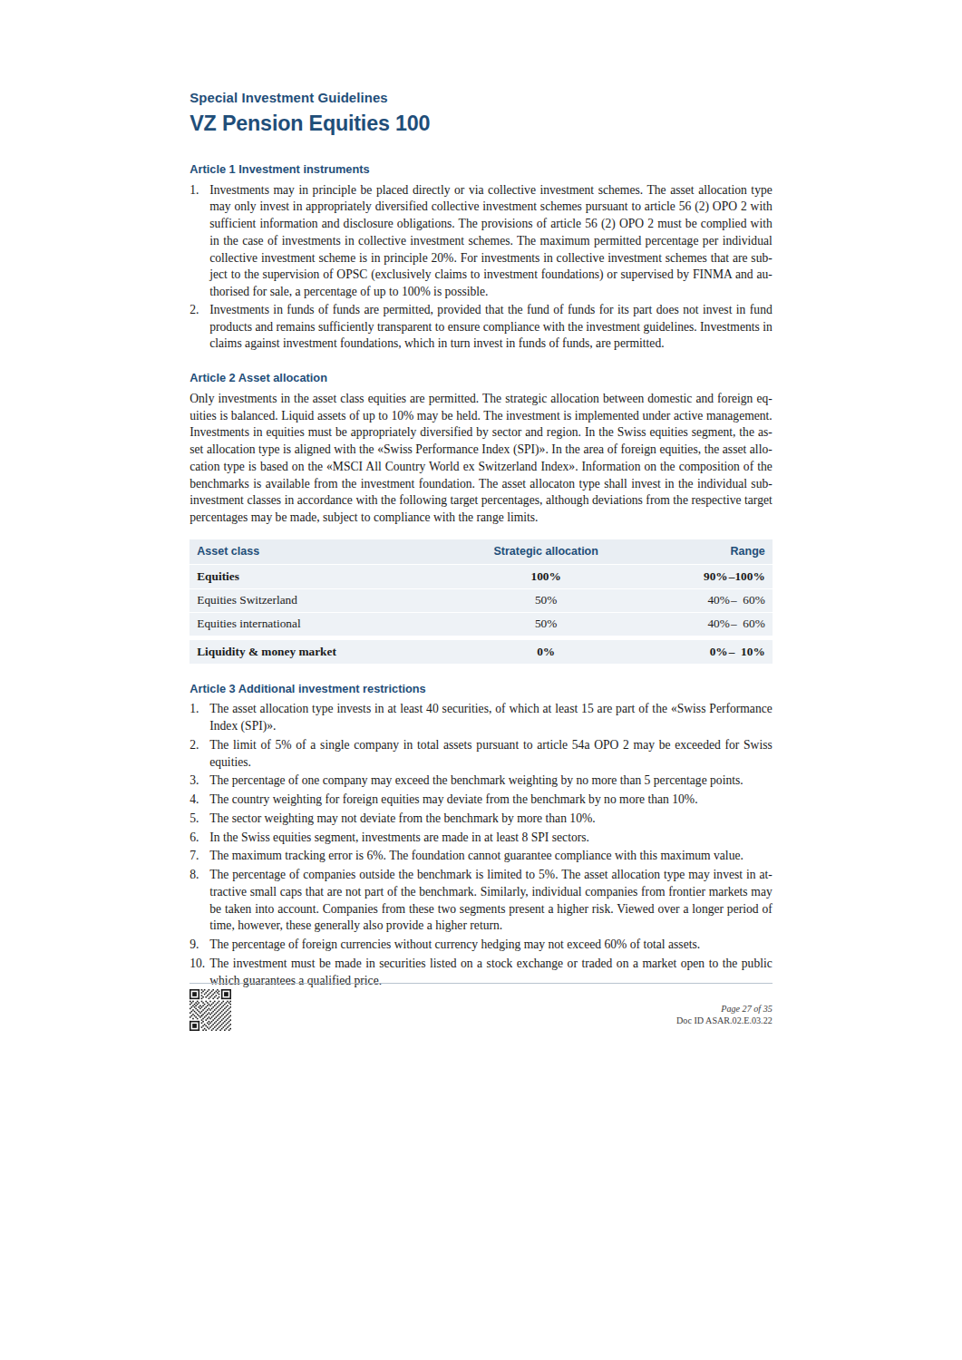Special Investment Guidelines
VZ Pension Equities 100
Article 1 Investment instruments
Investments may in principle be placed directly or via collective investment schemes. The asset allocation type may only invest in appropriately diversified collective investment schemes pursuant to article 56 (2) OPO 2 with sufficient information and disclosure obligations. The provisions of article 56 (2) OPO 2 must be complied with in the case of investments in collective investment schemes. The maximum permitted percentage per individual collective investment scheme is in principle 20%. For investments in collective investment schemes that are subject to the supervision of OPSC (exclusively claims to investment foundations) or supervised by FINMA and authorised for sale, a percentage of up to 100% is possible.
Investments in funds of funds are permitted, provided that the fund of funds for its part does not invest in fund products and remains sufficiently transparent to ensure compliance with the investment guidelines. Investments in claims against investment foundations, which in turn invest in funds of funds, are permitted.
Article 2 Asset allocation
Only investments in the asset class equities are permitted. The strategic allocation between domestic and foreign equities is balanced. Liquid assets of up to 10% may be held. The investment is implemented under active management. Investments in equities must be appropriately diversified by sector and region. In the Swiss equities segment, the asset allocation type is aligned with the «Swiss Performance Index (SPI)». In the area of foreign equities, the asset allocation type is based on the «MSCI All Country World ex Switzerland Index». Information on the composition of the benchmarks is available from the investment foundation. The asset allocaton type shall invest in the individual sub-investment classes in accordance with the following target percentages, although deviations from the respective target percentages may be made, subject to compliance with the range limits.
| Asset class | Strategic allocation | Range |
| --- | --- | --- |
| Equities | 100% | 90% –100% |
| Equities Switzerland | 50% | 40% – 60% |
| Equities international | 50% | 40% – 60% |
| Liquidity & money market | 0% | 0% – 10% |
Article 3 Additional investment restrictions
The asset allocation type invests in at least 40 securities, of which at least 15 are part of the «Swiss Performance Index (SPI)».
The limit of 5% of a single company in total assets pursuant to article 54a OPO 2 may be exceeded for Swiss equities.
The percentage of one company may exceed the benchmark weighting by no more than 5 percentage points.
The country weighting for foreign equities may deviate from the benchmark by no more than 10%.
The sector weighting may not deviate from the benchmark by more than 10%.
In the Swiss equities segment, investments are made in at least 8 SPI sectors.
The maximum tracking error is 6%. The foundation cannot guarantee compliance with this maximum value.
The percentage of companies outside the benchmark is limited to 5%. The asset allocation type may invest in attractive small caps that are not part of the benchmark. Similarly, individual companies from frontier markets may be taken into account. Companies from these two segments present a higher risk. Viewed over a longer period of time, however, these generally also provide a higher return.
The percentage of foreign currencies without currency hedging may not exceed 60% of total assets.
The investment must be made in securities listed on a stock exchange or traded on a market open to the public which guarantees a qualified price.
Page 27 of 35
Doc ID ASAR.02.E.03.22